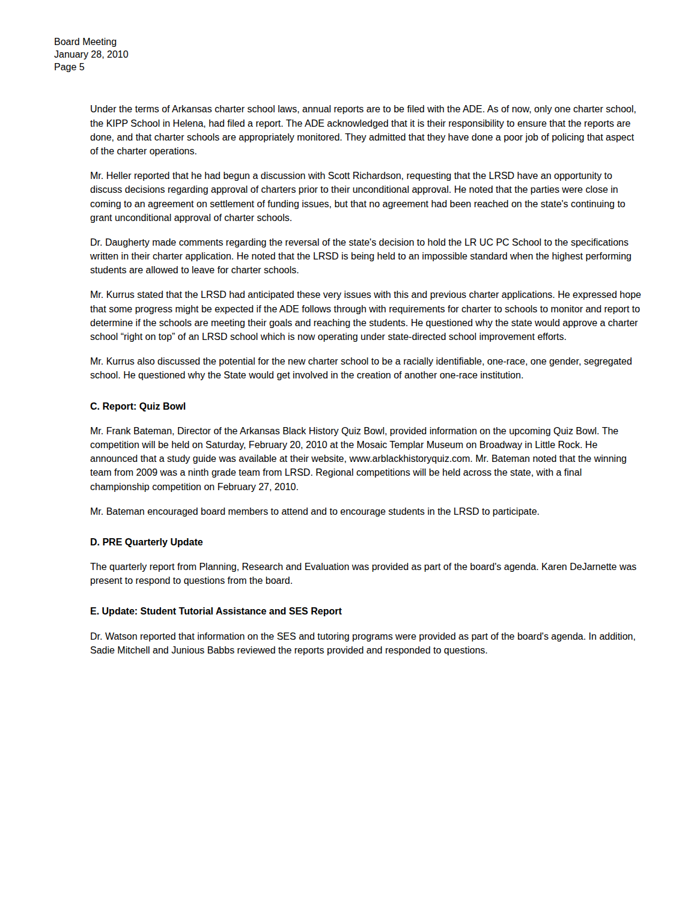Board Meeting
January 28, 2010
Page 5
Under the terms of Arkansas charter school laws, annual reports are to be filed with the ADE. As of now, only one charter school, the KIPP School in Helena, had filed a report. The ADE acknowledged that it is their responsibility to ensure that the reports are done, and that charter schools are appropriately monitored. They admitted that they have done a poor job of policing that aspect of the charter operations.
Mr. Heller reported that he had begun a discussion with Scott Richardson, requesting that the LRSD have an opportunity to discuss decisions regarding approval of charters prior to their unconditional approval. He noted that the parties were close in coming to an agreement on settlement of funding issues, but that no agreement had been reached on the state's continuing to grant unconditional approval of charter schools.
Dr. Daugherty made comments regarding the reversal of the state's decision to hold the LR UC PC School to the specifications written in their charter application. He noted that the LRSD is being held to an impossible standard when the highest performing students are allowed to leave for charter schools.
Mr. Kurrus stated that the LRSD had anticipated these very issues with this and previous charter applications. He expressed hope that some progress might be expected if the ADE follows through with requirements for charter to schools to monitor and report to determine if the schools are meeting their goals and reaching the students. He questioned why the state would approve a charter school “right on top” of an LRSD school which is now operating under state-directed school improvement efforts.
Mr. Kurrus also discussed the potential for the new charter school to be a racially identifiable, one-race, one gender, segregated school. He questioned why the State would get involved in the creation of another one-race institution.
C. Report: Quiz Bowl
Mr. Frank Bateman, Director of the Arkansas Black History Quiz Bowl, provided information on the upcoming Quiz Bowl. The competition will be held on Saturday, February 20, 2010 at the Mosaic Templar Museum on Broadway in Little Rock. He announced that a study guide was available at their website, www.arblackhistoryquiz.com. Mr. Bateman noted that the winning team from 2009 was a ninth grade team from LRSD. Regional competitions will be held across the state, with a final championship competition on February 27, 2010.
Mr. Bateman encouraged board members to attend and to encourage students in the LRSD to participate.
D. PRE Quarterly Update
The quarterly report from Planning, Research and Evaluation was provided as part of the board's agenda. Karen DeJarnette was present to respond to questions from the board.
E. Update: Student Tutorial Assistance and SES Report
Dr. Watson reported that information on the SES and tutoring programs were provided as part of the board's agenda. In addition, Sadie Mitchell and Junious Babbs reviewed the reports provided and responded to questions.